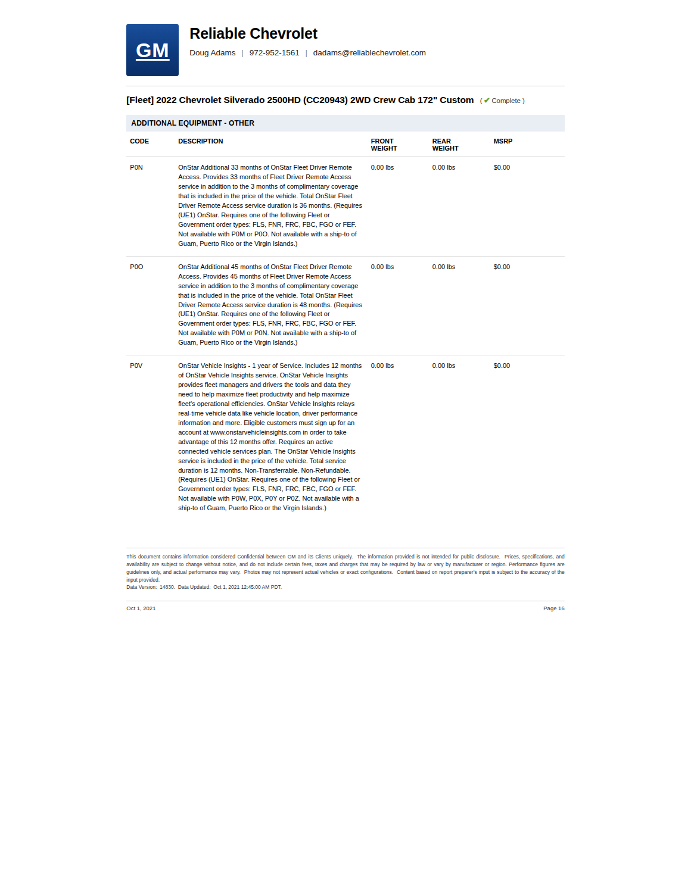GM
Reliable Chevrolet
Doug Adams | 972-952-1561 | dadams@reliablechevrolet.com
[Fleet] 2022 Chevrolet Silverado 2500HD (CC20943) 2WD Crew Cab 172" Custom ( ✔Complete )
ADDITIONAL EQUIPMENT - OTHER
| CODE | DESCRIPTION | FRONT WEIGHT | REAR WEIGHT | MSRP |
| --- | --- | --- | --- | --- |
| P0N | OnStar Additional 33 months of OnStar Fleet Driver Remote Access. Provides 33 months of Fleet Driver Remote Access service in addition to the 3 months of complimentary coverage that is included in the price of the vehicle. Total OnStar Fleet Driver Remote Access service duration is 36 months. (Requires (UE1) OnStar. Requires one of the following Fleet or Government order types: FLS, FNR, FRC, FBC, FGO or FEF. Not available with P0M or P0O. Not available with a ship-to of Guam, Puerto Rico or the Virgin Islands.) | 0.00 lbs | 0.00 lbs | $0.00 |
| P0O | OnStar Additional 45 months of OnStar Fleet Driver Remote Access. Provides 45 months of Fleet Driver Remote Access service in addition to the 3 months of complimentary coverage that is included in the price of the vehicle. Total OnStar Fleet Driver Remote Access service duration is 48 months. (Requires (UE1) OnStar. Requires one of the following Fleet or Government order types: FLS, FNR, FRC, FBC, FGO or FEF. Not available with P0M or P0N. Not available with a ship-to of Guam, Puerto Rico or the Virgin Islands.) | 0.00 lbs | 0.00 lbs | $0.00 |
| P0V | OnStar Vehicle Insights - 1 year of Service. Includes 12 months of OnStar Vehicle Insights service. OnStar Vehicle Insights provides fleet managers and drivers the tools and data they need to help maximize fleet productivity and help maximize fleet's operational efficiencies. OnStar Vehicle Insights relays real-time vehicle data like vehicle location, driver performance information and more. Eligible customers must sign up for an account at www.onstarvehicleinsights.com in order to take advantage of this 12 months offer. Requires an active connected vehicle services plan. The OnStar Vehicle Insights service is included in the price of the vehicle. Total service duration is 12 months. Non-Transferrable. Non-Refundable. (Requires (UE1) OnStar. Requires one of the following Fleet or Government order types: FLS, FNR, FRC, FBC, FGO or FEF. Not available with P0W, P0X, P0Y or P0Z. Not available with a ship-to of Guam, Puerto Rico or the Virgin Islands.) | 0.00 lbs | 0.00 lbs | $0.00 |
This document contains information considered Confidential between GM and its Clients uniquely. The information provided is not intended for public disclosure. Prices, specifications, and availability are subject to change without notice, and do not include certain fees, taxes and charges that may be required by law or vary by manufacturer or region. Performance figures are guidelines only, and actual performance may vary. Photos may not represent actual vehicles or exact configurations. Content based on report preparer’s input is subject to the accuracy of the input provided.
Data Version: 14830. Data Updated: Oct 1, 2021 12:45:00 AM PDT.
Oct 1, 2021
Page 16